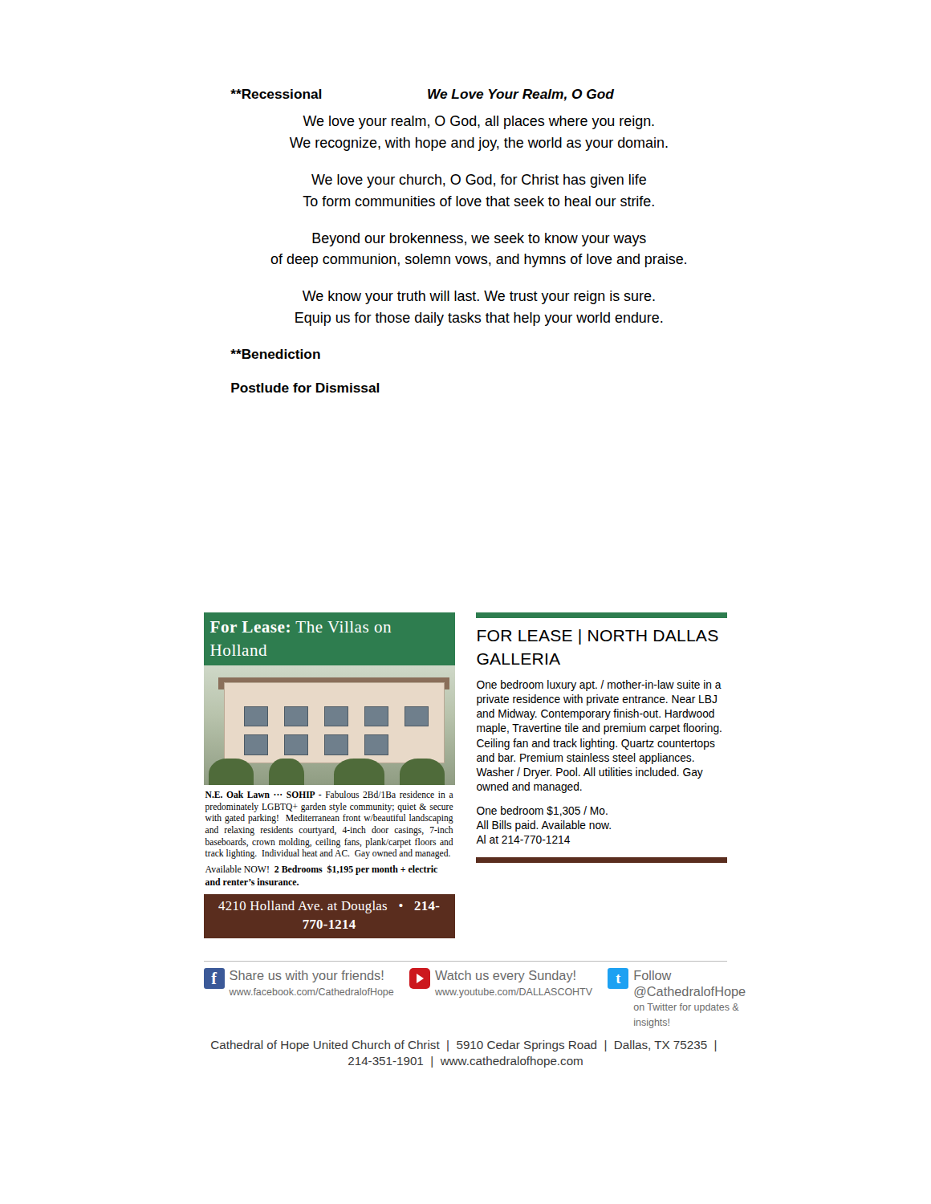**Recessional We Love Your Realm, O God
We love your realm, O God, all places where you reign.
We recognize, with hope and joy, the world as your domain.
We love your church, O God, for Christ has given life
To form communities of love that seek to heal our strife.
Beyond our brokenness, we seek to know your ways
of deep communion, solemn vows, and hymns of love and praise.
We know your truth will last. We trust your reign is sure.
Equip us for those daily tasks that help your world endure.
**Benediction
Postlude for Dismissal
For Lease: The Villas on Holland
N.E. Oak Lawn ··· SOHIP - Fabulous 2Bd/1Ba residence in a predominately LGBTQ+ garden style community; quiet & secure with gated parking! Mediterranean front w/beautiful landscaping and relaxing residents courtyard, 4-inch door casings, 7-inch baseboards, crown molding, ceiling fans, plank/carpet floors and track lighting. Individual heat and AC. Gay owned and managed.
Available NOW! 2 Bedrooms $1,195 per month + electric and renter’s insurance.
4210 Holland Ave. at Douglas • 214-770-1214
FOR LEASE | NORTH DALLAS GALLERIA
One bedroom luxury apt. / mother-in-law suite in a private residence with private entrance. Near LBJ and Midway. Contemporary finish-out. Hardwood maple, Travertine tile and premium carpet flooring. Ceiling fan and track lighting. Quartz countertops and bar. Premium stainless steel appliances. Washer / Dryer. Pool. All utilities included. Gay owned and managed.
One bedroom $1,305 / Mo.
All Bills paid. Available now.
Al at 214-770-1214
f Share us with your friends!
www.facebook.com/CathedralofHope
Watch us every Sunday!
www.youtube.com/DALLASCOHTV
t Follow @CathedralofHope
on Twitter for updates & insights!
Cathedral of Hope United Church of Christ | 5910 Cedar Springs Road | Dallas, TX 75235 | 214-351-1901 | www.cathedralofhope.com